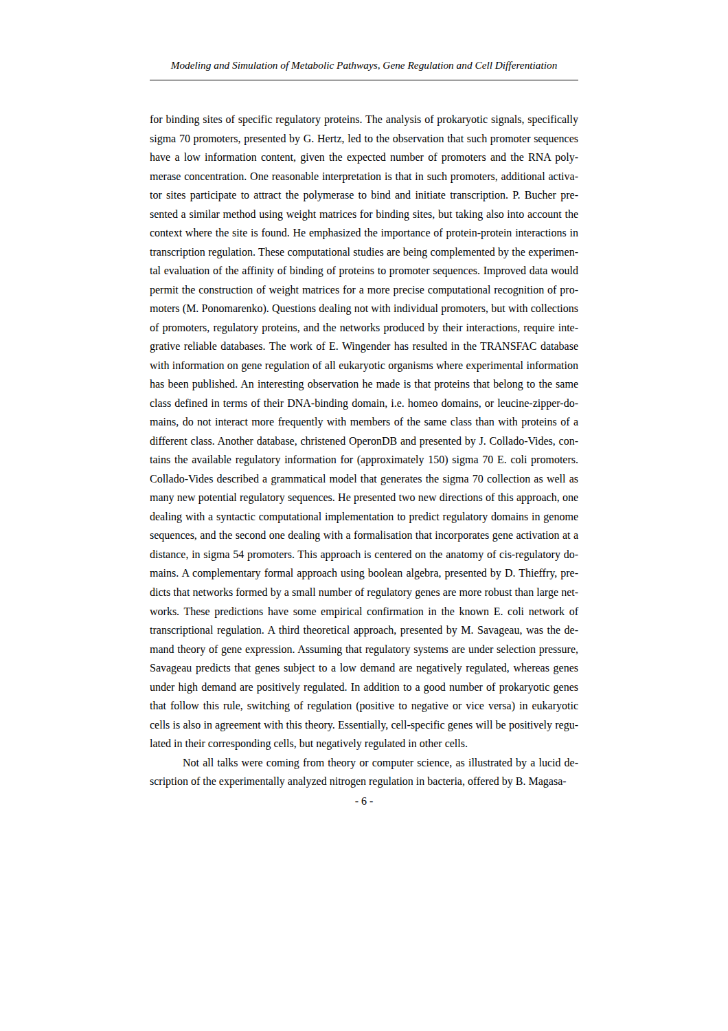Modeling and Simulation of Metabolic Pathways, Gene Regulation and Cell Differentiation
for binding sites of specific regulatory proteins. The analysis of prokaryotic signals, specifically sigma 70 promoters, presented by G. Hertz, led to the observation that such promoter sequences have a low information content, given the expected number of promoters and the RNA polymerase concentration. One reasonable interpretation is that in such promoters, additional activator sites participate to attract the polymerase to bind and initiate transcription. P. Bucher presented a similar method using weight matrices for binding sites, but taking also into account the context where the site is found. He emphasized the importance of protein-protein interactions in transcription regulation. These computational studies are being complemented by the experimental evaluation of the affinity of binding of proteins to promoter sequences. Improved data would permit the construction of weight matrices for a more precise computational recognition of promoters (M. Ponomarenko). Questions dealing not with individual promoters, but with collections of promoters, regulatory proteins, and the networks produced by their interactions, require integrative reliable databases. The work of E. Wingender has resulted in the TRANSFAC database with information on gene regulation of all eukaryotic organisms where experimental information has been published. An interesting observation he made is that proteins that belong to the same class defined in terms of their DNA-binding domain, i.e. homeo domains, or leucine-zipper-domains, do not interact more frequently with members of the same class than with proteins of a different class. Another database, christened OperonDB and presented by J. Collado-Vides, contains the available regulatory information for (approximately 150) sigma 70 E. coli promoters. Collado-Vides described a grammatical model that generates the sigma 70 collection as well as many new potential regulatory sequences. He presented two new directions of this approach, one dealing with a syntactic computational implementation to predict regulatory domains in genome sequences, and the second one dealing with a formalisation that incorporates gene activation at a distance, in sigma 54 promoters. This approach is centered on the anatomy of cis-regulatory domains. A complementary formal approach using boolean algebra, presented by D. Thieffry, predicts that networks formed by a small number of regulatory genes are more robust than large networks. These predictions have some empirical confirmation in the known E. coli network of transcriptional regulation. A third theoretical approach, presented by M. Savageau, was the demand theory of gene expression. Assuming that regulatory systems are under selection pressure, Savageau predicts that genes subject to a low demand are negatively regulated, whereas genes under high demand are positively regulated. In addition to a good number of prokaryotic genes that follow this rule, switching of regulation (positive to negative or vice versa) in eukaryotic cells is also in agreement with this theory. Essentially, cell-specific genes will be positively regulated in their corresponding cells, but negatively regulated in other cells.
Not all talks were coming from theory or computer science, as illustrated by a lucid description of the experimentally analyzed nitrogen regulation in bacteria, offered by B. Magasa-
- 6 -